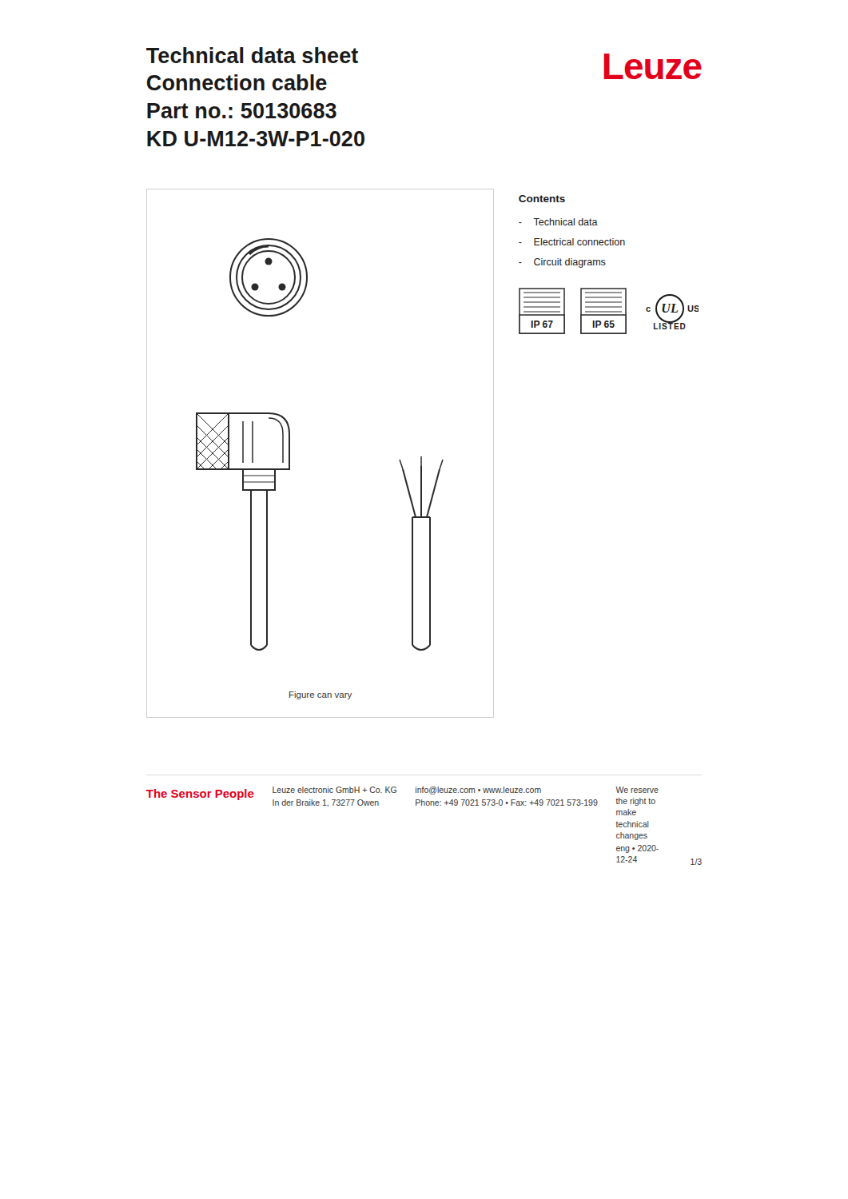Technical data sheet Connection cable Part no.: 50130683 KD U-M12-3W-P1-020
Leuze
Figure can vary
Contents
Technical data
Electrical connection
Circuit diagrams
IP 67 IP 65 c UL US LISTED
The Sensor People
Leuze electronic GmbH + Co. KG
In der Braike 1, 73277 Owen
info@leuze.com • www.leuze.com
Phone: +49 7021 573-0 • Fax: +49 7021 573-199
We reserve the right to make technical changes
eng • 2020-12-24
1/3